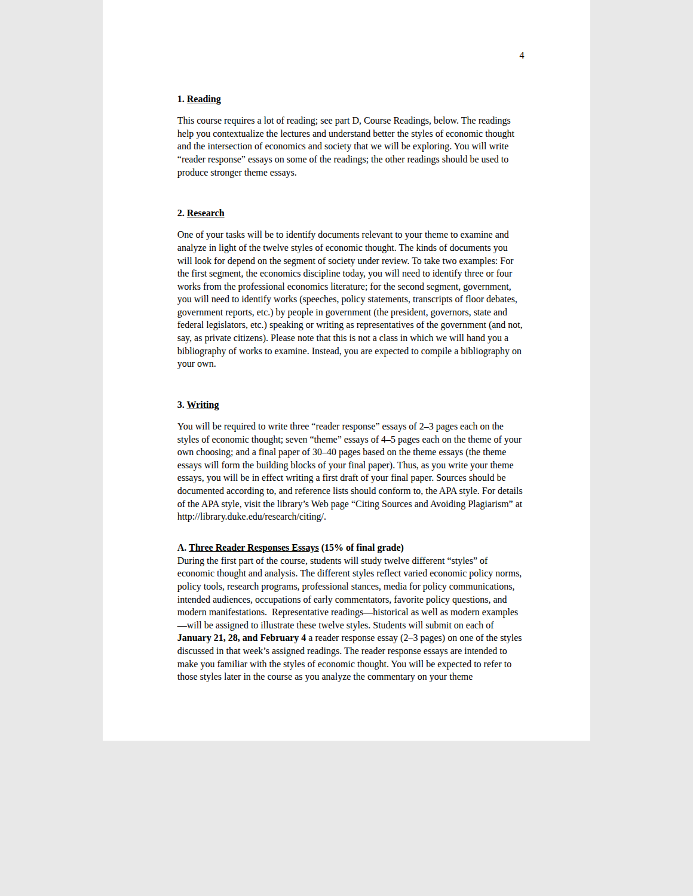4
1. Reading
This course requires a lot of reading; see part D, Course Readings, below. The readings help you contextualize the lectures and understand better the styles of economic thought and the intersection of economics and society that we will be exploring. You will write “reader response” essays on some of the readings; the other readings should be used to produce stronger theme essays.
2. Research
One of your tasks will be to identify documents relevant to your theme to examine and analyze in light of the twelve styles of economic thought. The kinds of documents you will look for depend on the segment of society under review. To take two examples: For the first segment, the economics discipline today, you will need to identify three or four works from the professional economics literature; for the second segment, government, you will need to identify works (speeches, policy statements, transcripts of floor debates, government reports, etc.) by people in government (the president, governors, state and federal legislators, etc.) speaking or writing as representatives of the government (and not, say, as private citizens). Please note that this is not a class in which we will hand you a bibliography of works to examine. Instead, you are expected to compile a bibliography on your own.
3. Writing
You will be required to write three “reader response” essays of 2–3 pages each on the styles of economic thought; seven “theme” essays of 4–5 pages each on the theme of your own choosing; and a final paper of 30–40 pages based on the theme essays (the theme essays will form the building blocks of your final paper). Thus, as you write your theme essays, you will be in effect writing a first draft of your final paper. Sources should be documented according to, and reference lists should conform to, the APA style. For details of the APA style, visit the library’s Web page “Citing Sources and Avoiding Plagiarism” at http://library.duke.edu/research/citing/.
A. Three Reader Responses Essays (15% of final grade)
During the first part of the course, students will study twelve different “styles” of economic thought and analysis. The different styles reflect varied economic policy norms, policy tools, research programs, professional stances, media for policy communications, intended audiences, occupations of early commentators, favorite policy questions, and modern manifestations. Representative readings—historical as well as modern examples—will be assigned to illustrate these twelve styles. Students will submit on each of January 21, 28, and February 4 a reader response essay (2–3 pages) on one of the styles discussed in that week’s assigned readings. The reader response essays are intended to make you familiar with the styles of economic thought. You will be expected to refer to those styles later in the course as you analyze the commentary on your theme